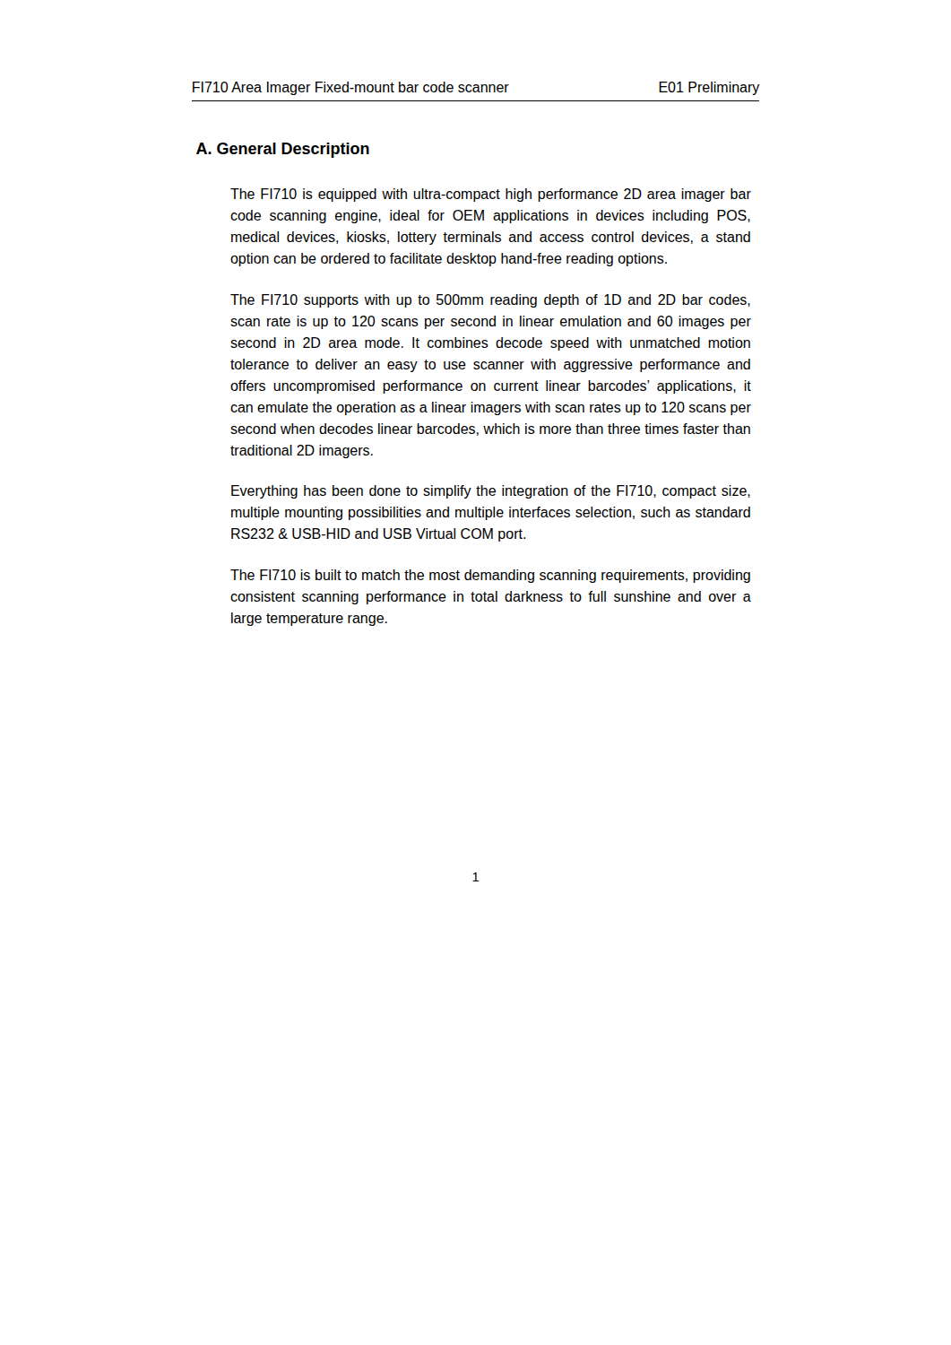FI710 Area Imager Fixed-mount bar code scanner E01 Preliminary
A. General Description
The FI710 is equipped with ultra-compact high performance 2D area imager bar code scanning engine, ideal for OEM applications in devices including POS, medical devices, kiosks, lottery terminals and access control devices, a stand option can be ordered to facilitate desktop hand-free reading options.
The FI710 supports with up to 500mm reading depth of 1D and 2D bar codes, scan rate is up to 120 scans per second in linear emulation and 60 images per second in 2D area mode. It combines decode speed with unmatched motion tolerance to deliver an easy to use scanner with aggressive performance and offers uncompromised performance on current linear barcodes’ applications, it can emulate the operation as a linear imagers with scan rates up to 120 scans per second when decodes linear barcodes, which is more than three times faster than traditional 2D imagers.
Everything has been done to simplify the integration of the FI710, compact size, multiple mounting possibilities and multiple interfaces selection, such as standard RS232 & USB-HID and USB Virtual COM port.
The FI710 is built to match the most demanding scanning requirements, providing consistent scanning performance in total darkness to full sunshine and over a large temperature range.
1